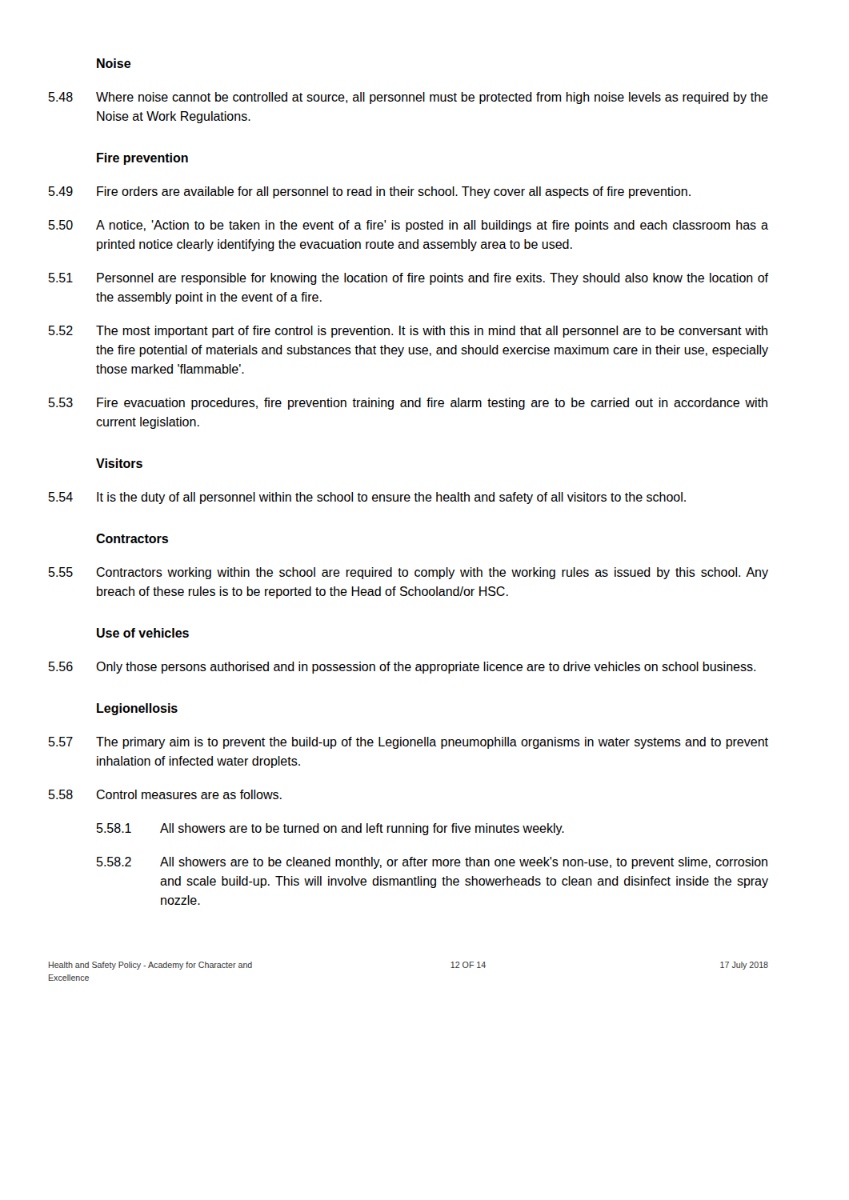Noise
5.48
Where noise cannot be controlled at source, all personnel must be protected from high noise levels as required by the Noise at Work Regulations.
Fire prevention
5.49
Fire orders are available for all personnel to read in their school. They cover all aspects of fire prevention.
5.50
A notice, 'Action to be taken in the event of a fire' is posted in all buildings at fire points and each classroom has a printed notice clearly identifying the evacuation route and assembly area to be used.
5.51
Personnel are responsible for knowing the location of fire points and fire exits. They should also know the location of the assembly point in the event of a fire.
5.52
The most important part of fire control is prevention. It is with this in mind that all personnel are to be conversant with the fire potential of materials and substances that they use, and should exercise maximum care in their use, especially those marked 'flammable'.
5.53
Fire evacuation procedures, fire prevention training and fire alarm testing are to be carried out in accordance with current legislation.
Visitors
5.54
It is the duty of all personnel within the school to ensure the health and safety of all visitors to the school.
Contractors
5.55
Contractors working within the school are required to comply with the working rules as issued by this school. Any breach of these rules is to be reported to the Head of Schooland/or HSC.
Use of vehicles
5.56
Only those persons authorised and in possession of the appropriate licence are to drive vehicles on school business.
Legionellosis
5.57
The primary aim is to prevent the build-up of the Legionella pneumophilla organisms in water systems and to prevent inhalation of infected water droplets.
5.58
Control measures are as follows.
5.58.1
All showers are to be turned on and left running for five minutes weekly.
5.58.2
All showers are to be cleaned monthly, or after more than one week's non-use, to prevent slime, corrosion and scale build-up. This will involve dismantling the showerheads to clean and disinfect inside the spray nozzle.
Health and Safety Policy - Academy for Character and Excellence
12 OF 14
17 July 2018